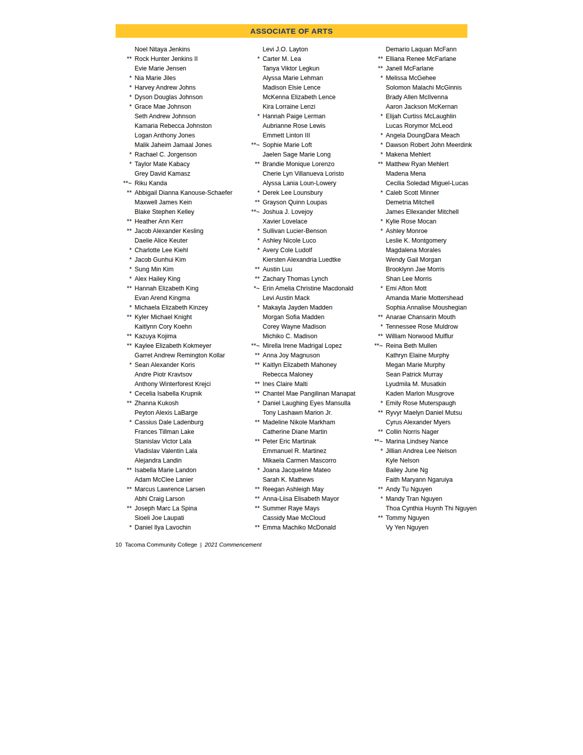ASSOCIATE OF ARTS
Noel Nitaya Jenkins
**Rock Hunter Jenkins II
Evie Marie Jensen
*Nia Marie Jiles
*Harvey Andrew Johns
*Dyson Douglas Johnson
*Grace Mae Johnson
Seth Andrew Johnson
Kamaria Rebecca Johnston
Logan Anthony Jones
Malik Jaheim Jamaal Jones
*Rachael C. Jorgenson
*Taylor Mate Kabacy
Grey David Kamasz
**~Riku Kanda
**Abbigail Dianna Kanouse-Schaefer
Maxwell James Kein
Blake Stephen Kelley
**Heather Ann Kerr
**Jacob Alexander Kesling
Daelie Alice Keuter
*Charlotte Lee Kiehl
*Jacob Gunhui Kim
*Sung Min Kim
*Alex Hailey King
**Hannah Elizabeth King
Evan Arend Kingma
*Michaela Elizabeth Kinzey
**Kyler Michael Knight
Kaitlynn Cory Koehn
**Kazuya Kojima
**Kaylee Elizabeth Kokmeyer
Garret Andrew Remington Kollar
*Sean Alexander Koris
Andre Piotr Kravtsov
Anthony Winterforest Krejci
*Cecelia Isabella Krupnik
**Zhanna Kukosh
Peyton Alexis LaBarge
*Cassius Dale Ladenburg
Frances Tillman Lake
Stanislav Victor Lala
Vladislav Valentin Lala
Alejandra Landin
**Isabella Marie Landon
Adam McClee Lanier
**Marcus Lawrence Larsen
Abhi Craig Larson
**Joseph Marc La Spina
Sioeli Joe Laupati
*Daniel Ilya Lavochin
Levi J.O. Layton
*Carter M. Lea
Tanya Viktor Legkun
Alyssa Marie Lehman
Madison Elsie Lence
McKenna Elizabeth Lence
Kira Lorraine Lenzi
*Hannah Paige Lerman
Aubrianne Rose Lewis
Emmett Linton III
**~Sophie Marie Loft
Jaelen Sage Marie Long
**Brandie Monique Lorenzo
Cherie Lyn Villanueva Loristo
Alyssa Lania Loun-Lowery
*Derek Lee Lounsbury
**Grayson Quinn Loupas
**~Joshua J. Lovejoy
Xavier Lovelace
*Sullivan Lucier-Benson
*Ashley Nicole Luco
*Avery Cole Ludolf
Kiersten Alexandria Luedtke
**Austin Luu
**Zachary Thomas Lynch
*~Erin Amelia Christine Macdonald
Levi Austin Mack
*Makayla Jayden Madden
Morgan Sofia Madden
Corey Wayne Madison
Michiko C. Madison
**~Mirella Irene Madrigal Lopez
**Anna Joy Magnuson
**Kaitlyn Elizabeth Mahoney
Rebecca Maloney
**Ines Claire Malti
**Chantel Mae Pangilinan Manapat
*Daniel Laughing Eyes Mansulla
Tony Lashawn Marion Jr.
**Madeline Nikole Markham
Catherine Diane Martin
**Peter Eric Martinak
Emmanuel R. Martinez
Mikaela Carmen Mascorro
*Joana Jacqueline Mateo
Sarah K. Mathews
**Reegan Ashleigh May
**Anna-Liisa Elisabeth Mayor
**Summer Raye Mays
Cassidy Mae McCloud
**Emma Machiko McDonald
Demario Laquan McFann
**Elliana Renee McFarlane
**Janell McFarlane
*Melissa McGehee
Solomon Malachi McGinnis
Brady Allen McIlvenna
Aaron Jackson McKernan
*Elijah Curtiss McLaughlin
Lucas Rorymor McLeod
*Angela DoungDara Meach
*Dawson Robert John Meerdink
*Makena Mehlert
**Matthew Ryan Mehlert
Madena Mena
Cecilia Soledad Miguel-Lucas
*Caleb Scott Minner
Demetria Mitchell
James Ellexander Mitchell
*Kylie Rose Mocan
*Ashley Monroe
Leslie K. Montgomery
Magdalena Morales
Wendy Gail Morgan
Brooklynn Jae Morris
Shan Lee Morris
*Emi Afton Mott
Amanda Marie Mottershead
Sophia Annalise Moushegian
**Anarae Chansarin Mouth
*Tennessee Rose Muldrow
**William Norwood Mulflur
**~Reina Beth Mullen
Kathryn Elaine Murphy
Megan Marie Murphy
Sean Patrick Murray
Lyudmila M. Musatkin
Kaden Marlon Musgrove
*Emily Rose Muterspaugh
**Ryvyr Maelyn Daniel Mutsu
Cyrus Alexander Myers
**Collin Norris Nager
**~Marina Lindsey Nance
*Jillian Andrea Lee Nelson
Kyle Nelson
Bailey June Ng
Faith Maryann Ngaruiya
**Andy Tu Nguyen
*Mandy Tran Nguyen
Thoa Cynthia Huynh Thi Nguyen
**Tommy Nguyen
Vy Yen Nguyen
10 Tacoma Community College | 2021 Commencement